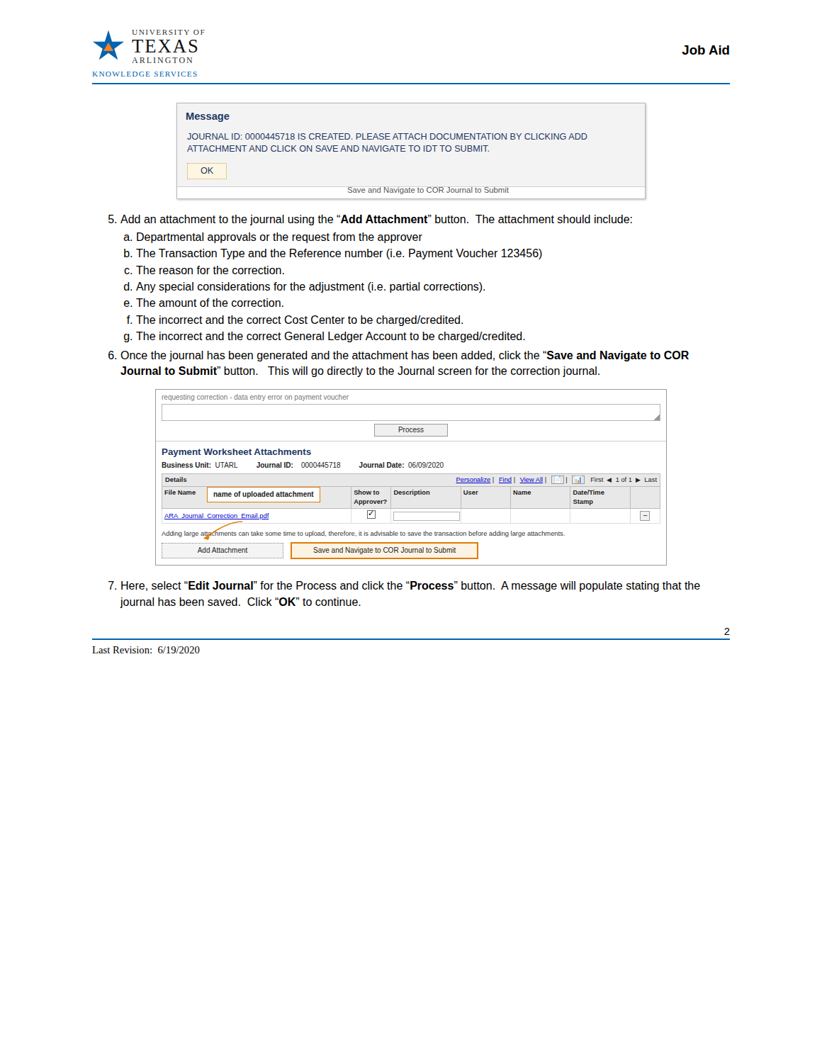UNIVERSITY OF
TEXAS
ARLINGTON
KNOWLEDGE SERVICES
Job Aid
Message
JOURNAL ID: 0000445718 IS CREATED. PLEASE ATTACH DOCUMENTATION BY CLICKING ADD ATTACHMENT AND CLICK ON SAVE AND NAVIGATE TO IDT TO SUBMIT.
OK
Save and Navigate to COR Journal to Submit
Add an attachment to the journal using the “Add Attachment” button. The attachment should include:
Departmental approvals or the request from the approver
The Transaction Type and the Reference number (i.e. Payment Voucher 123456)
The reason for the correction.
Any special considerations for the adjustment (i.e. partial corrections).
The amount of the correction.
The incorrect and the correct Cost Center to be charged/credited.
The incorrect and the correct General Ledger Account to be charged/credited.
Once the journal has been generated and the attachment has been added, click the “Save and Navigate to COR Journal to Submit” button. This will go directly to the Journal screen for the correction journal.
requesting correction - data entry error on payment voucher
Process
Payment Worksheet Attachments
Business Unit: UTARL Journal ID: 0000445718 Journal Date: 06/09/2020
Details
Personalize | Find | View All | 📄 | 📊 First ◀ 1 of 1 ▶ Last
| File Name name of uploaded attachment | Show to Approver? | Description | User | Name | Date/Time Stamp | |
| --- | --- | --- | --- | --- | --- | --- |
| ARA_Journal_Correction_Email.pdf | | | | | | − |
Adding large attachments can take some time to upload, therefore, it is advisable to save the transaction before adding large attachments.
Add Attachment
Save and Navigate to COR Journal to Submit
Here, select “Edit Journal” for the Process and click the “Process” button. A message will populate stating that the journal has been saved. Click “OK” to continue.
2
Last Revision: 6/19/2020